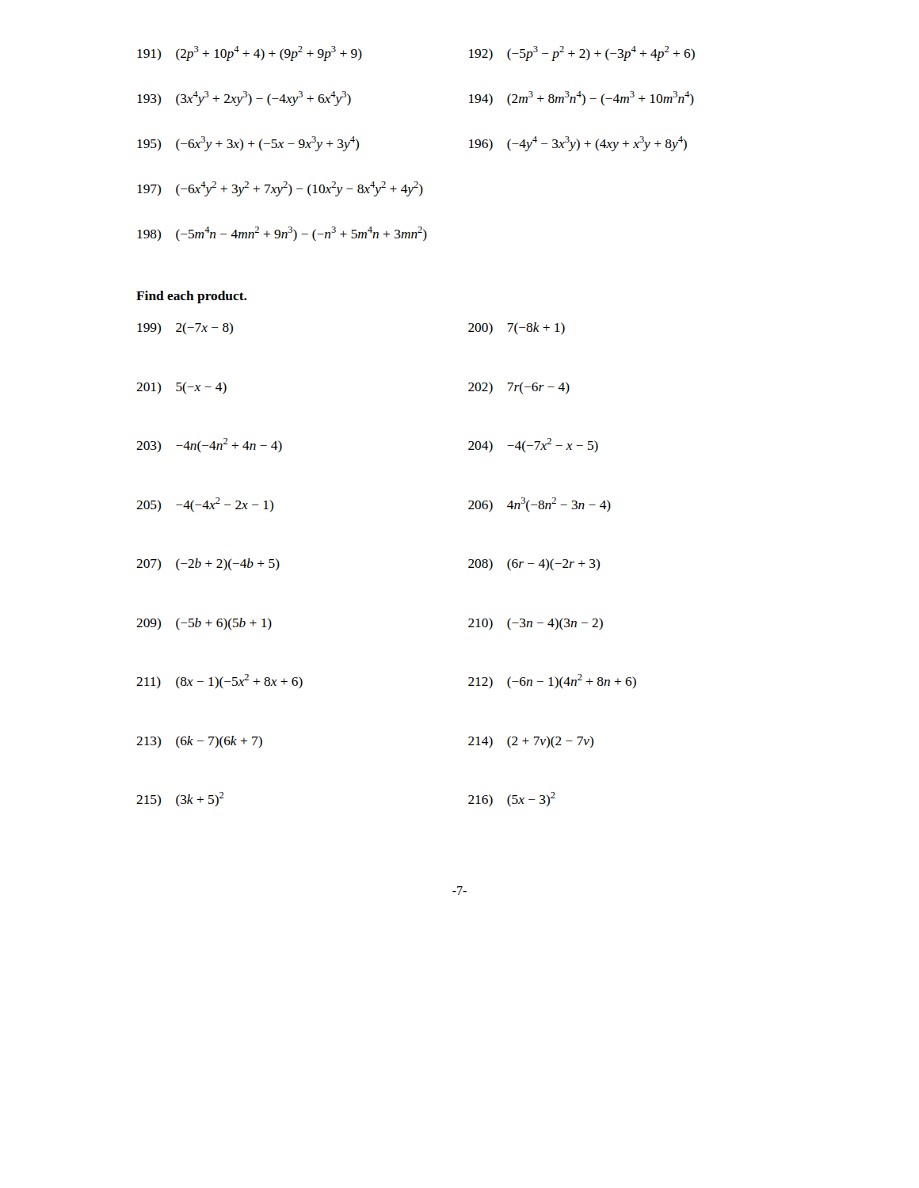191) (2p3 + 10p4 + 4) + (9p2 + 9p3 + 9)
192) (−5p3 − p2 + 2) + (−3p4 + 4p2 + 6)
193) (3x4y3 + 2xy3) − (−4xy3 + 6x4y3)
194) (2m3 + 8m3n4) − (−4m3 + 10m3n4)
195) (−6x3y + 3x) + (−5x − 9x3y + 3y4)
196) (−4y4 − 3x3y) + (4xy + x3y + 8y4)
197) (−6x4y2 + 3y2 + 7xy2) − (10x2y − 8x4y2 + 4y2)
198) (−5m4n − 4mn2 + 9n3) − (−n3 + 5m4n + 3mn2)
Find each product.
199) 2(−7x − 8)
200) 7(−8k + 1)
201) 5(−x − 4)
202) 7r(−6r − 4)
203) −4n(−4n2 + 4n − 4)
204) −4(−7x2 − x − 5)
205) −4(−4x2 − 2x − 1)
206) 4n3(−8n2 − 3n − 4)
207) (−2b + 2)(−4b + 5)
208) (6r − 4)(−2r + 3)
209) (−5b + 6)(5b + 1)
210) (−3n − 4)(3n − 2)
211) (8x − 1)(−5x2 + 8x + 6)
212) (−6n − 1)(4n2 + 8n + 6)
213) (6k − 7)(6k + 7)
214) (2 + 7v)(2 − 7v)
215) (3k + 5)2
216) (5x − 3)2
-7-